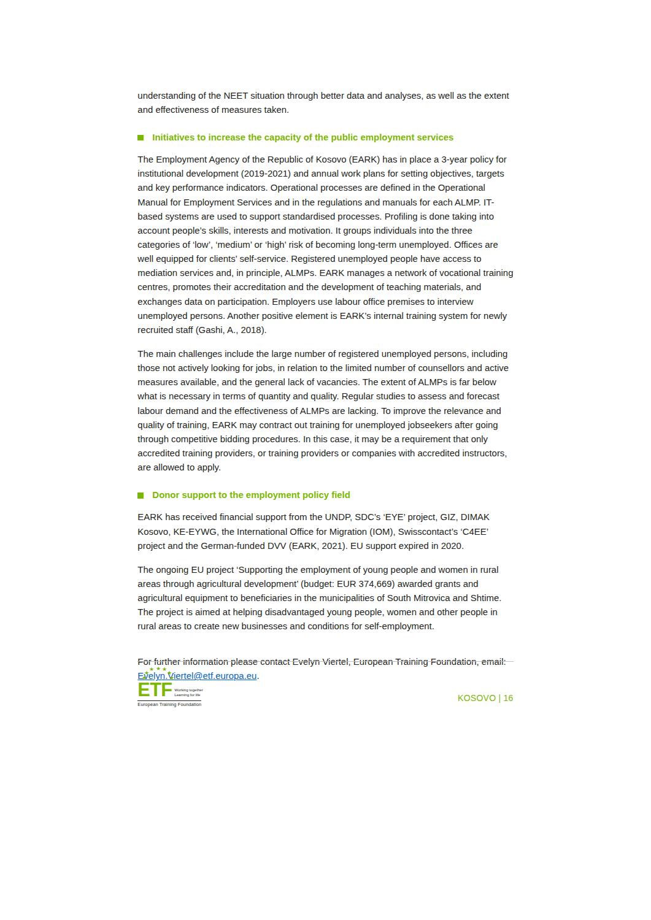understanding of the NEET situation through better data and analyses, as well as the extent and effectiveness of measures taken.
Initiatives to increase the capacity of the public employment services
The Employment Agency of the Republic of Kosovo (EARK) has in place a 3-year policy for institutional development (2019-2021) and annual work plans for setting objectives, targets and key performance indicators. Operational processes are defined in the Operational Manual for Employment Services and in the regulations and manuals for each ALMP. IT-based systems are used to support standardised processes. Profiling is done taking into account people’s skills, interests and motivation. It groups individuals into the three categories of ‘low’, ‘medium’ or ‘high’ risk of becoming long-term unemployed. Offices are well equipped for clients’ self-service. Registered unemployed people have access to mediation services and, in principle, ALMPs. EARK manages a network of vocational training centres, promotes their accreditation and the development of teaching materials, and exchanges data on participation. Employers use labour office premises to interview unemployed persons. Another positive element is EARK’s internal training system for newly recruited staff (Gashi, A., 2018).
The main challenges include the large number of registered unemployed persons, including those not actively looking for jobs, in relation to the limited number of counsellors and active measures available, and the general lack of vacancies. The extent of ALMPs is far below what is necessary in terms of quantity and quality. Regular studies to assess and forecast labour demand and the effectiveness of ALMPs are lacking. To improve the relevance and quality of training, EARK may contract out training for unemployed jobseekers after going through competitive bidding procedures. In this case, it may be a requirement that only accredited training providers, or training providers or companies with accredited instructors, are allowed to apply.
Donor support to the employment policy field
EARK has received financial support from the UNDP, SDC’s ‘EYE’ project, GIZ, DIMAK Kosovo, KE-EYWG, the International Office for Migration (IOM), Swisscontact’s ‘C4EE’ project and the German-funded DVV (EARK, 2021). EU support expired in 2020.
The ongoing EU project ‘Supporting the employment of young people and women in rural areas through agricultural development’ (budget: EUR 374,669) awarded grants and agricultural equipment to beneficiaries in the municipalities of South Mitrovica and Shtime. The project is aimed at helping disadvantaged young people, women and other people in rural areas to create new businesses and conditions for self-employment.
For further information please contact Evelyn Viertel, European Training Foundation, email:
Evelyn.Viertel@etf.europa.eu.
★ ★ ★ ★ ★ ★ ★
ETF
Working together
Learning for life
European Training Foundation
KOSOVO | 16